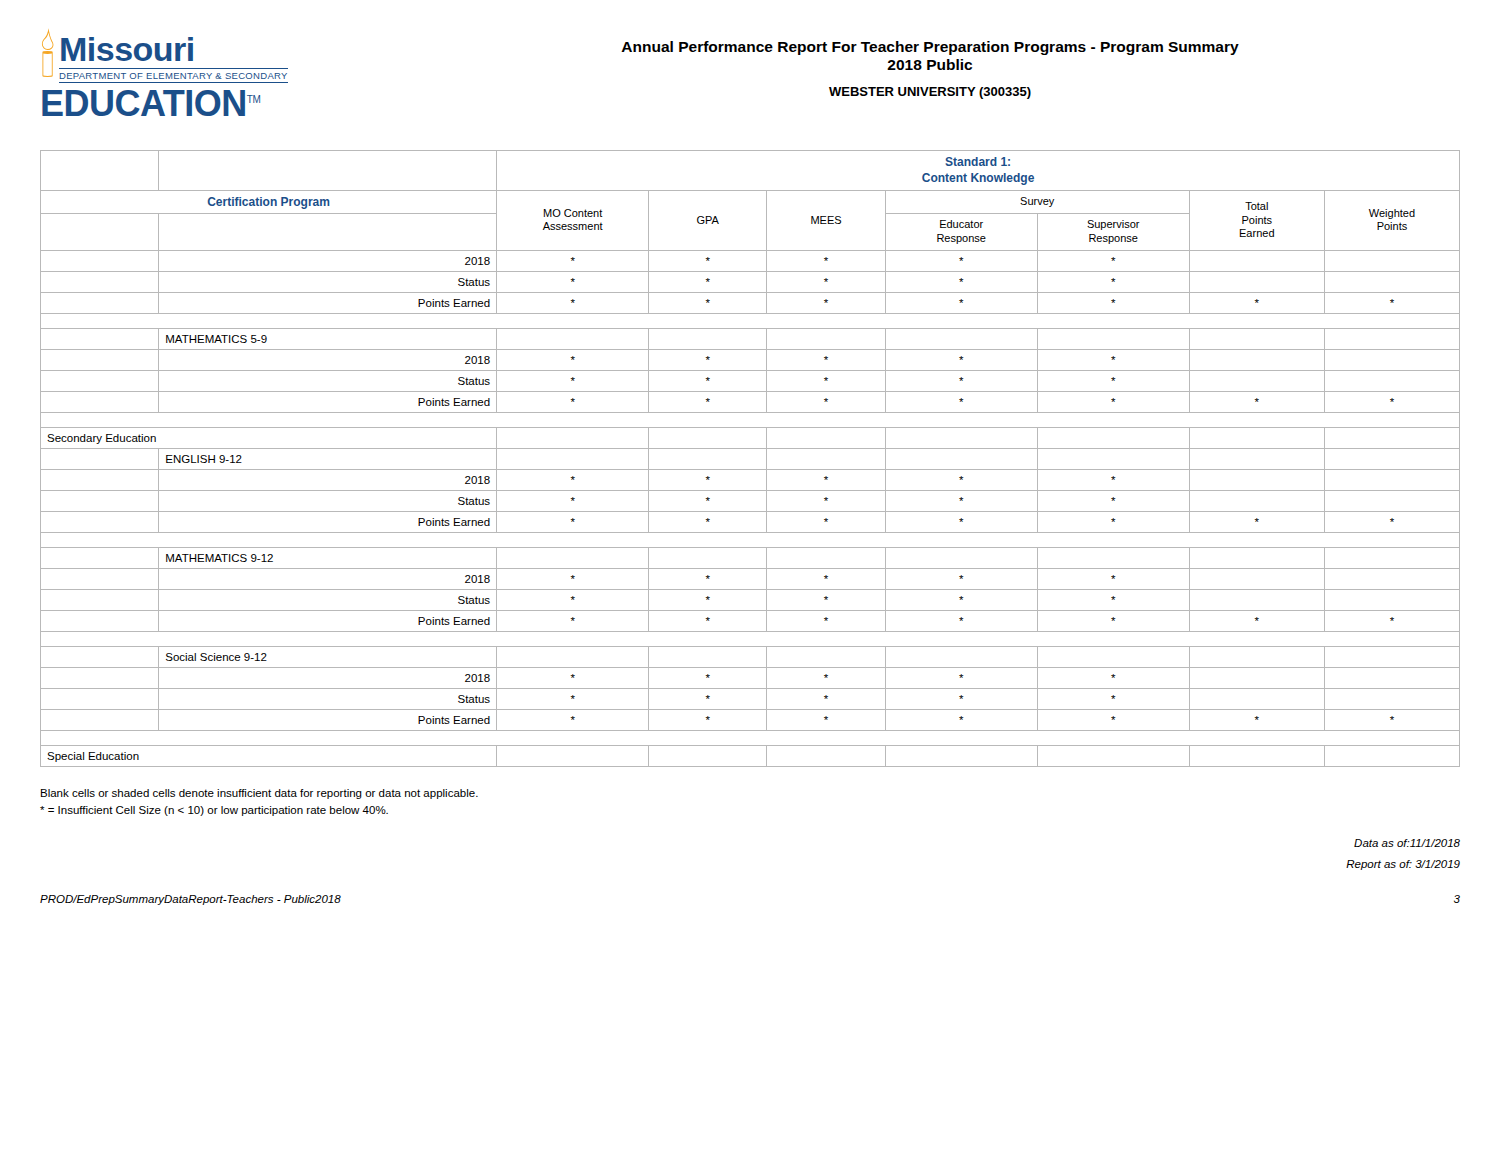🕯
Missouri
DEPARTMENT OF ELEMENTARY & SECONDARY
EDUCATIONTM
Annual Performance Report For Teacher Preparation Programs - Program Summary
2018 Public
WEBSTER UNIVERSITY (300335)
| | | Standard 1: Content Knowledge |
| --- | --- | --- |
| Certification Program | MO Content Assessment | GPA | MEES | Survey | Total Points Earned | Weighted Points |
| | | Educator Response | Supervisor Response |
| | 2018 | * | * | * | * | * | | |
| | Status | * | * | * | * | * | | |
| | Points Earned | * | * | * | * | * | * | * |
| | MATHEMATICS 5-9 | | | | | | | |
| | 2018 | * | * | * | * | * | | |
| | Status | * | * | * | * | * | | |
| | Points Earned | * | * | * | * | * | * | * |
| Secondary Education | | | | | | | |
| | ENGLISH 9-12 | | | | | | | |
| | 2018 | * | * | * | * | * | | |
| | Status | * | * | * | * | * | | |
| | Points Earned | * | * | * | * | * | * | * |
| | MATHEMATICS 9-12 | | | | | | | |
| | 2018 | * | * | * | * | * | | |
| | Status | * | * | * | * | * | | |
| | Points Earned | * | * | * | * | * | * | * |
| | Social Science 9-12 | | | | | | | |
| | 2018 | * | * | * | * | * | | |
| | Status | * | * | * | * | * | | |
| | Points Earned | * | * | * | * | * | * | * |
| Special Education | | | | | | | |
Blank cells or shaded cells denote insufficient data for reporting or data not applicable.
* = Insufficient Cell Size (n < 10) or low participation rate below 40%.
Data as of:11/1/2018
Report as of: 3/1/2019
PROD/EdPrepSummaryDataReport-Teachers - Public2018
3